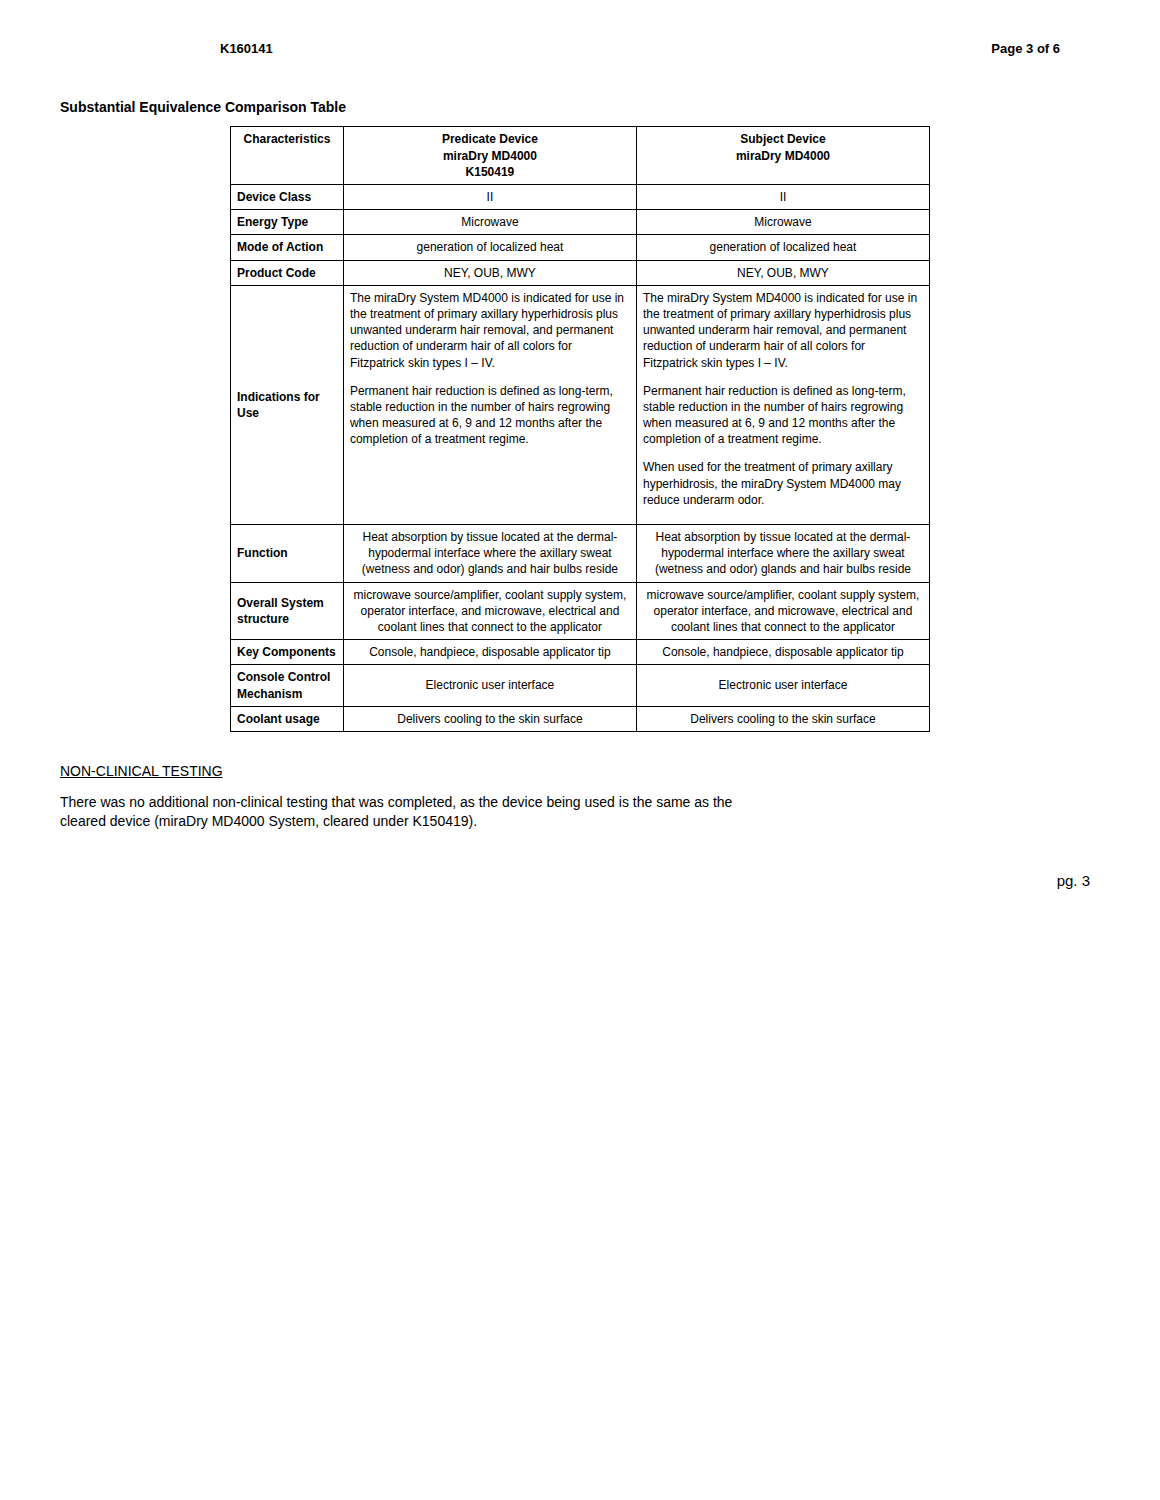K160141 Page 3 of 6
Substantial Equivalence Comparison Table
| Characteristics | Predicate Device miraDry MD4000 K150419 | Subject Device miraDry MD4000 |
| --- | --- | --- |
| Device Class | II | II |
| Energy Type | Microwave | Microwave |
| Mode of Action | generation of localized heat | generation of localized heat |
| Product Code | NEY, OUB, MWY | NEY, OUB, MWY |
| Indications for Use | The miraDry System MD4000 is indicated for use in the treatment of primary axillary hyperhidrosis plus unwanted underarm hair removal, and permanent reduction of underarm hair of all colors for Fitzpatrick skin types I – IV. Permanent hair reduction is defined as long-term, stable reduction in the number of hairs regrowing when measured at 6, 9 and 12 months after the completion of a treatment regime. | The miraDry System MD4000 is indicated for use in the treatment of primary axillary hyperhidrosis plus unwanted underarm hair removal, and permanent reduction of underarm hair of all colors for Fitzpatrick skin types I – IV. Permanent hair reduction is defined as long-term, stable reduction in the number of hairs regrowing when measured at 6, 9 and 12 months after the completion of a treatment regime. When used for the treatment of primary axillary hyperhidrosis, the miraDry System MD4000 may reduce underarm odor. |
| Function | Heat absorption by tissue located at the dermal-hypodermal interface where the axillary sweat (wetness and odor) glands and hair bulbs reside | Heat absorption by tissue located at the dermal-hypodermal interface where the axillary sweat (wetness and odor) glands and hair bulbs reside |
| Overall System structure | microwave source/amplifier, coolant supply system, operator interface, and microwave, electrical and coolant lines that connect to the applicator | microwave source/amplifier, coolant supply system, operator interface, and microwave, electrical and coolant lines that connect to the applicator |
| Key Components | Console, handpiece, disposable applicator tip | Console, handpiece, disposable applicator tip |
| Console Control Mechanism | Electronic user interface | Electronic user interface |
| Coolant usage | Delivers cooling to the skin surface | Delivers cooling to the skin surface |
NON-CLINICAL TESTING
There was no additional non-clinical testing that was completed, as the device being used is the same as the cleared device (miraDry MD4000 System, cleared under K150419).
pg. 3